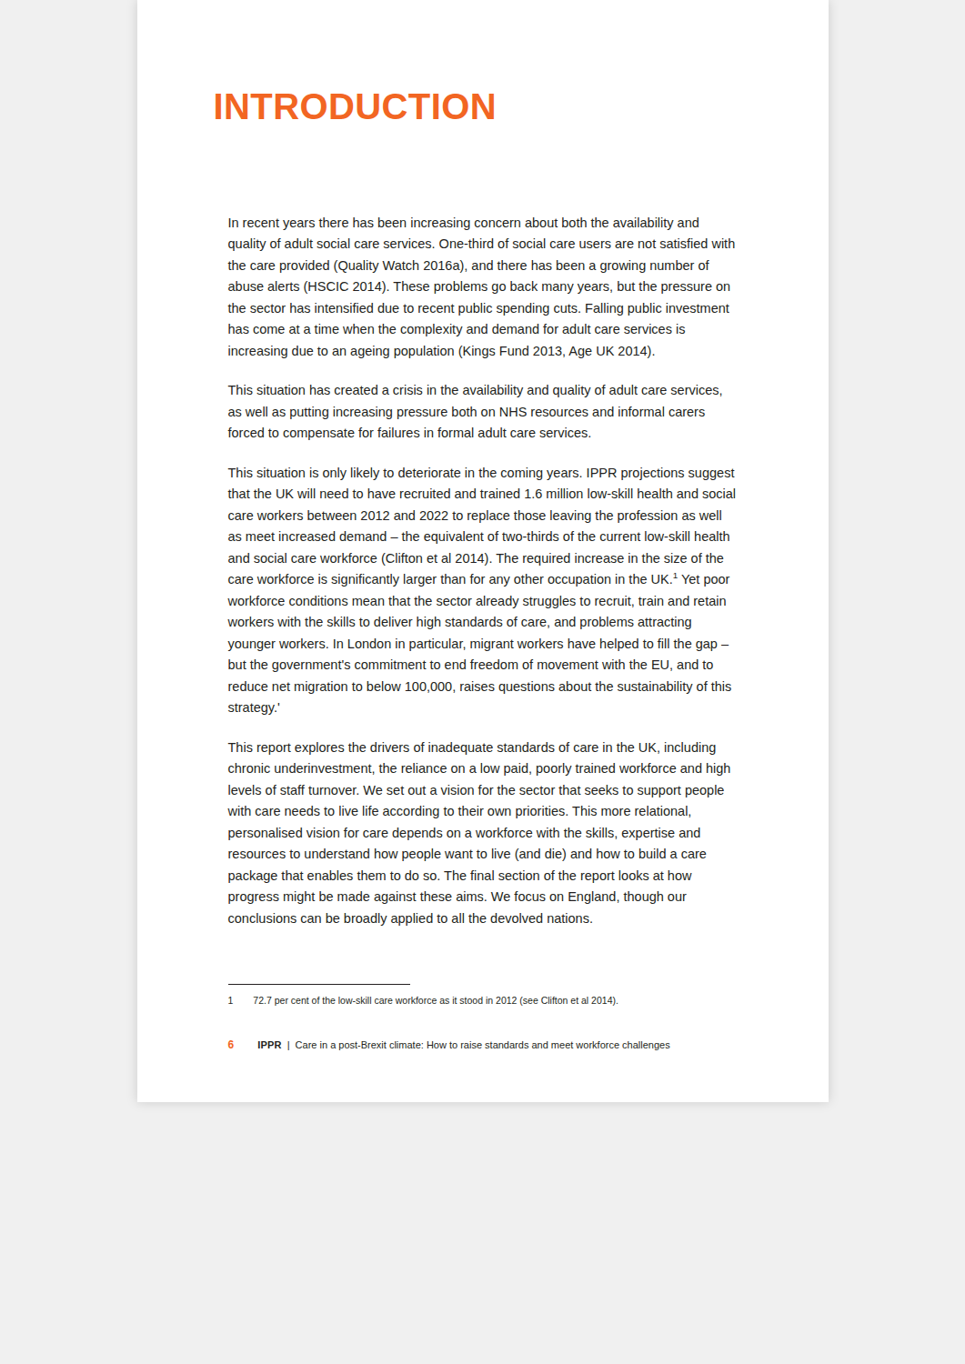INTRODUCTION
In recent years there has been increasing concern about both the availability and quality of adult social care services. One-third of social care users are not satisfied with the care provided (Quality Watch 2016a), and there has been a growing number of abuse alerts (HSCIC 2014). These problems go back many years, but the pressure on the sector has intensified due to recent public spending cuts. Falling public investment has come at a time when the complexity and demand for adult care services is increasing due to an ageing population (Kings Fund 2013, Age UK 2014).
This situation has created a crisis in the availability and quality of adult care services, as well as putting increasing pressure both on NHS resources and informal carers forced to compensate for failures in formal adult care services.
This situation is only likely to deteriorate in the coming years. IPPR projections suggest that the UK will need to have recruited and trained 1.6 million low-skill health and social care workers between 2012 and 2022 to replace those leaving the profession as well as meet increased demand – the equivalent of two-thirds of the current low-skill health and social care workforce (Clifton et al 2014). The required increase in the size of the care workforce is significantly larger than for any other occupation in the UK.1 Yet poor workforce conditions mean that the sector already struggles to recruit, train and retain workers with the skills to deliver high standards of care, and problems attracting younger workers. In London in particular, migrant workers have helped to fill the gap – but the government's commitment to end freedom of movement with the EU, and to reduce net migration to below 100,000, raises questions about the sustainability of this strategy.'
This report explores the drivers of inadequate standards of care in the UK, including chronic underinvestment, the reliance on a low paid, poorly trained workforce and high levels of staff turnover. We set out a vision for the sector that seeks to support people with care needs to live life according to their own priorities. This more relational, personalised vision for care depends on a workforce with the skills, expertise and resources to understand how people want to live (and die) and how to build a care package that enables them to do so. The final section of the report looks at how progress might be made against these aims. We focus on England, though our conclusions can be broadly applied to all the devolved nations.
1 72.7 per cent of the low-skill care workforce as it stood in 2012 (see Clifton et al 2014).
6 IPPR|Care in a post-Brexit climate: How to raise standards and meet workforce challenges